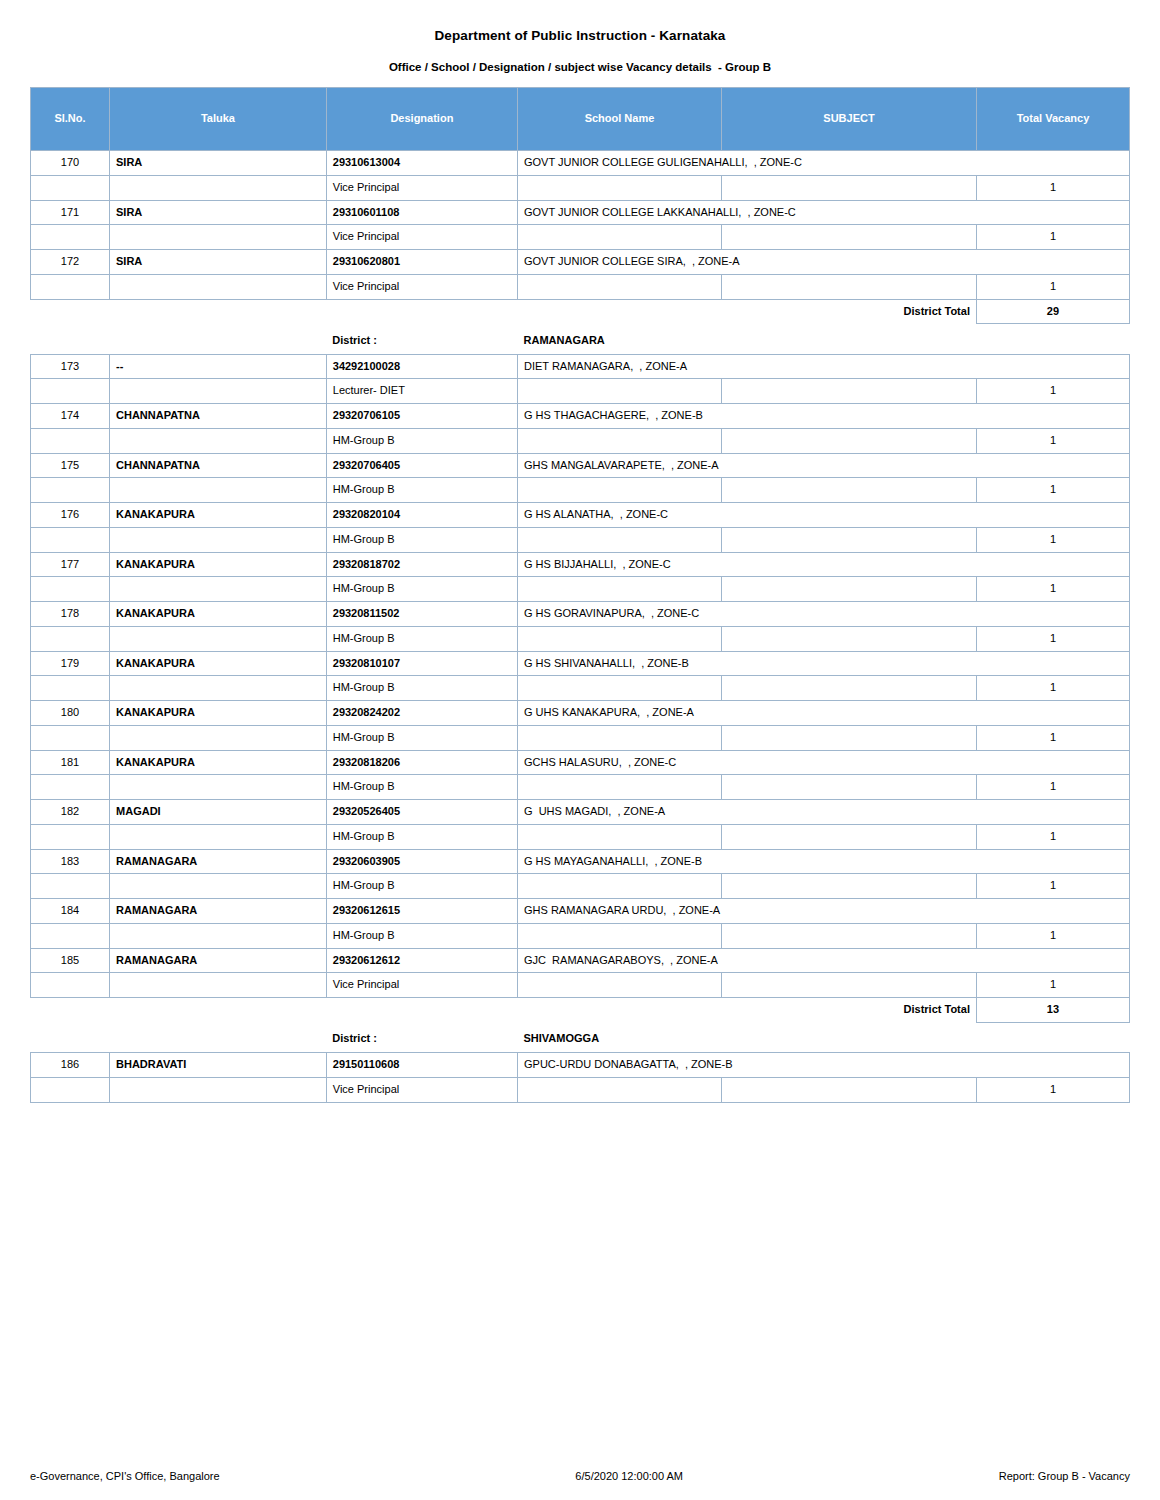Department of Public Instruction - Karnataka
Office / School / Designation / subject wise Vacancy details - Group B
| Sl.No. | Taluka | Designation | School Name | SUBJECT | Total Vacancy |
| --- | --- | --- | --- | --- | --- |
| 170 | SIRA | 29310613004 | GOVT JUNIOR COLLEGE GULIGENAHALLI, , ZONE-C |
| | | Vice Principal | | | 1 |
| 171 | SIRA | 29310601108 | GOVT JUNIOR COLLEGE LAKKANAHALLI, , ZONE-C |
| | | Vice Principal | | | 1 |
| 172 | SIRA | 29310620801 | GOVT JUNIOR COLLEGE SIRA, , ZONE-A |
| | | Vice Principal | | | 1 |
| | District Total | 29 |
| | District : | RAMANAGARA | |
| 173 | -- | 34292100028 | DIET RAMANAGARA, , ZONE-A |
| | | Lecturer- DIET | | | 1 |
| 174 | CHANNAPATNA | 29320706105 | G HS THAGACHAGERE, , ZONE-B |
| | | HM-Group B | | | 1 |
| 175 | CHANNAPATNA | 29320706405 | GHS MANGALAVARAPETE, , ZONE-A |
| | | HM-Group B | | | 1 |
| 176 | KANAKAPURA | 29320820104 | G HS ALANATHA, , ZONE-C |
| | | HM-Group B | | | 1 |
| 177 | KANAKAPURA | 29320818702 | G HS BIJJAHALLI, , ZONE-C |
| | | HM-Group B | | | 1 |
| 178 | KANAKAPURA | 29320811502 | G HS GORAVINAPURA, , ZONE-C |
| | | HM-Group B | | | 1 |
| 179 | KANAKAPURA | 29320810107 | G HS SHIVANAHALLI, , ZONE-B |
| | | HM-Group B | | | 1 |
| 180 | KANAKAPURA | 29320824202 | G UHS KANAKAPURA, , ZONE-A |
| | | HM-Group B | | | 1 |
| 181 | KANAKAPURA | 29320818206 | GCHS HALASURU, , ZONE-C |
| | | HM-Group B | | | 1 |
| 182 | MAGADI | 29320526405 | G UHS MAGADI, , ZONE-A |
| | | HM-Group B | | | 1 |
| 183 | RAMANAGARA | 29320603905 | G HS MAYAGANAHALLI, , ZONE-B |
| | | HM-Group B | | | 1 |
| 184 | RAMANAGARA | 29320612615 | GHS RAMANAGARA URDU, , ZONE-A |
| | | HM-Group B | | | 1 |
| 185 | RAMANAGARA | 29320612612 | GJC RAMANAGARABOYS, , ZONE-A |
| | | Vice Principal | | | 1 |
| | District Total | 13 |
| | District : | SHIVAMOGGA | |
| 186 | BHADRAVATI | 29150110608 | GPUC-URDU DONABAGATTA, , ZONE-B |
| | | Vice Principal | | | 1 |
e-Governance, CPI's Office, Bangalore
6/5/2020 12:00:00 AM
Report: Group B - Vacancy